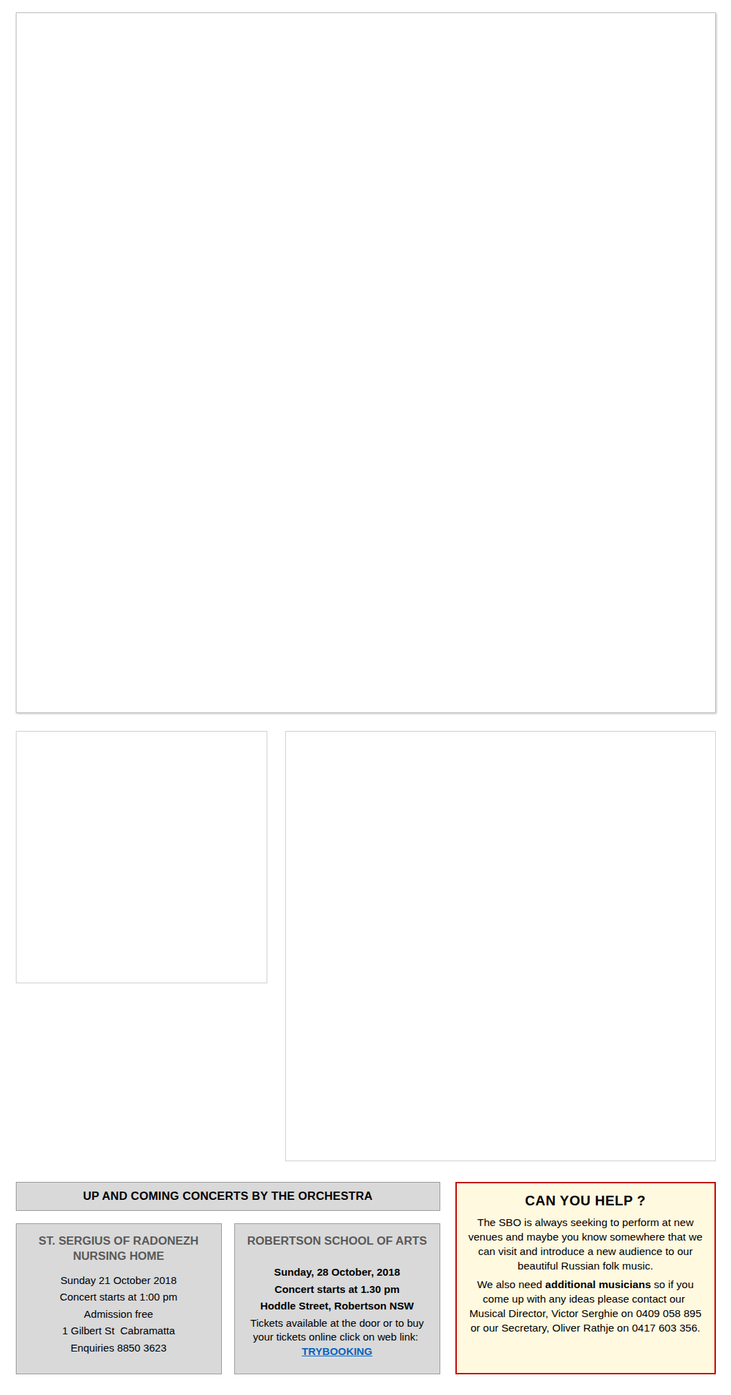UP AND COMING CONCERTS BY THE ORCHESTRA
St. Sergius of Radonezh
Nursing Home
Sunday 21 October 2018
Concert starts at 1:00 pm
Admission free
1 Gilbert St Cabramatta
Enquiries 8850 3623
Robertson School of Arts
Sunday, 28 October, 2018
Concert starts at 1.30 pm
Hoddle Street, Robertson NSW
Tickets available at the door or to buy your tickets online click on web link: TRYBOOKING
CAN YOU HELP ?
The SBO is always seeking to perform at new venues and maybe you know somewhere that we can visit and introduce a new audience to our beautiful Russian folk music.
We also need additional musicians so if you come up with any ideas please contact our Musical Director, Victor Serghie on 0409 058 895 or our Secretary, Oliver Rathje on 0417 603 356.